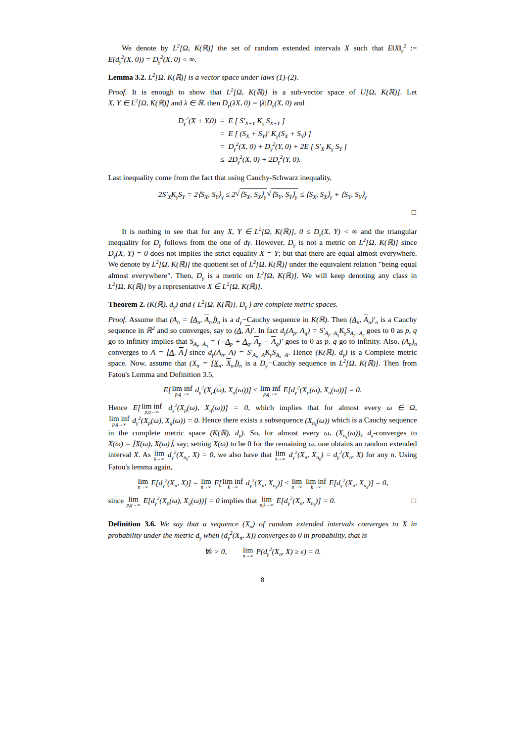We denote by L2[Ω, K(ℝ)] the set of random extended intervals X such that E‖X‖γ2 := E(dγ2(X, 0)) = Dγ2(X, 0) < ∞.
Lemma 3.2. L2[Ω, K(ℝ)] is a vector space under laws (1)-(2).
Proof. It is enough to show that L2[Ω, K(ℝ)] is a sub-vector space of U[Ω, K(ℝ)]. Let X, Y ∈ L2[Ω, K(ℝ)] and λ ∈ ℝ. then Dγ(λX, 0) = |λ|Dγ(X, 0) and
| D γ 2 (X + Y,0) | = | E [ S′ X+Y K γ S X+Y ] |
| | = | E [ (S X + S Y )′ K γ (S X + S Y ) ] |
| | = | D γ 2 (X, 0) + D γ 2 (Y, 0) + 2E [ S′ X K γ S Y ] |
| | ≤ | 2D γ 2 (X, 0) + 2D γ 2 (Y, 0). |
Last inequality come from the fact that using Cauchy-Schwarz inequality,
2S′XKγSY = 2⟨SX, SY⟩γ ≤ 2⟨SX, SX⟩γ⟨SY, SY⟩γ ≤ ⟨SX, SX⟩γ + ⟨SY, SY⟩γ
□
It is nothing to see that for any X, Y ∈ L2[Ω, K(ℝ)], 0 ≤ Dγ(X, Y) < ∞ and the triangular inequality for Dγ follows from the one of dγ. However, Dγ is not a metric on L2[Ω, K(ℝ)] since Dγ(X, Y) = 0 does not implies the strict equality X = Y; but that there are equal almost everywhere. We denote by L2[Ω, K(ℝ)] the quotient set of L2[Ω, K(ℝ)] under the equivalent relation "being equal almost everywhere". Then, Dγ is a metric on L2[Ω, K(ℝ)]. We will keep denoting any class in L2[Ω, K(ℝ)] by a representative X ∈ L2[Ω, K(ℝ)].
Theorem 2. (K(ℝ), dγ) and ( L2[Ω, K(ℝ)], Dγ ) are complete metric spaces.
Proof. Assume that (An = ⌊An, An⌋)n is a dγ−Cauchy sequence in K(ℝ). Then (An, An)′n is a Cauchy sequence in ℝ2 and so converges, say to (A, A)′. In fact dγ(Ap, Aq) = S′Ap−AqKγSAp−Aq goes to 0 as p, q go to infinity implies that SAp−Aq = (−Ap + Aq, Ap − Aq)′ goes to 0 as p, q go to infinity. Also, (An)n converges to A = ⌊A, A⌋ since dγ(An, A) = S′An−AKγSAn−A. Hence (K(ℝ), dγ) is a Complete metric space. Now, assume that (Xn = ⌊Xn, Xn⌋)n is a Dγ−Cauchy sequence in L2[Ω, K(ℝ)]. Then from Fatou's Lemma and Definition 3.5,
E[lim inf p,q→∞ dγ2(Xp(ω), Xq(ω))] ≤ lim inf p,q→∞ E[dγ2(Xp(ω), Xq(ω))] = 0.
Hence E[lim inf p,q→∞ dγ2(Xp(ω), Xq(ω))] = 0, which implies that for almost every ω ∈ Ω, lim inf p,q→∞ dγ2(Xp(ω), Xq(ω)) = 0. Hence there exists a subsequence (Xnk(ω)) which is a Cauchy sequence in the complete metric space (K(ℝ), dγ). So, for almost every ω, (Xnk(ω))k dγ-converges to X(ω) = ⌊X(ω), X(ω)⌋, say; setting X(ω) to be 0 for the remaining ω, one obtains an random extended interval X. As lim k→∞ dγ2(Xnk, X) = 0, we also have that lim k→∞ dγ2(Xn, Xnk) = dγ2(Xn, X) for any n. Using Fatou's lemma again,
lim n→∞ E[dγ2(Xn, X)] = lim n→∞ E[lim inf k→∞ dγ2(Xn, Xnk)] ≤ lim n→∞ lim inf k→∞ E[dγ2(Xn, Xnk)] = 0,
since lim p,q→∞ E[dγ2(Xp(ω), Xq(ω))] = 0 implies that lim n,k→∞ E[dγ2(Xn, Xnk)] = 0. □
Definition 3.6. We say that a sequence (Xn) of random extended intervals converges to X in probability under the metric dγ when (dγ2(Xn, X)) converges to 0 in probability, that is
∀ε > 0, lim n→∞ P(dγ2(Xn, X) ≥ ε) = 0.
8